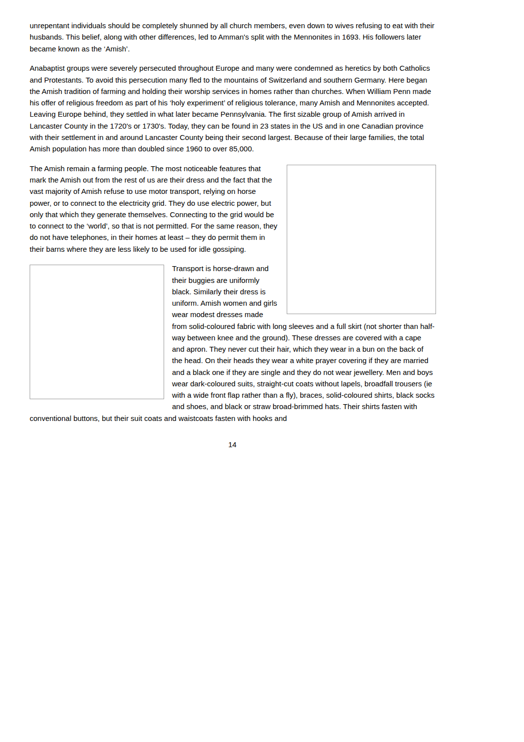unrepentant individuals should be completely shunned by all church members, even down to wives refusing to eat with their husbands. This belief, along with other differences, led to Amman's split with the Mennonites in 1693. His followers later became known as the ‘Amish’.
Anabaptist groups were severely persecuted throughout Europe and many were condemned as heretics by both Catholics and Protestants. To avoid this persecution many fled to the mountains of Switzerland and southern Germany. Here began the Amish tradition of farming and holding their worship services in homes rather than churches. When William Penn made his offer of religious freedom as part of his ‘holy experiment’ of religious tolerance, many Amish and Mennonites accepted. Leaving Europe behind, they settled in what later became Pennsylvania. The first sizable group of Amish arrived in Lancaster County in the 1720's or 1730's. Today, they can be found in 23 states in the US and in one Canadian province with their settlement in and around Lancaster County being their second largest. Because of their large families, the total Amish population has more than doubled since 1960 to over 85,000.
The Amish remain a farming people. The most noticeable features that mark the Amish out from the rest of us are their dress and the fact that the vast majority of Amish refuse to use motor transport, relying on horse power, or to connect to the electricity grid. They do use electric power, but only that which they generate themselves. Connecting to the grid would be to connect to the ‘world’, so that is not permitted. For the same reason, they do not have telephones, in their homes at least – they do permit them in their barns where they are less likely to be used for idle gossiping.
Transport is horse-drawn and their buggies are uniformly black. Similarly their dress is uniform. Amish women and girls wear modest dresses made from solid-coloured fabric with long sleeves and a full skirt (not shorter than half-way between knee and the ground). These dresses are covered with a cape and apron. They never cut their hair, which they wear in a bun on the back of the head. On their heads they wear a white prayer covering if they are married and a black one if they are single and they do not wear jewellery. Men and boys wear dark-coloured suits, straight-cut coats without lapels, broadfall trousers (ie with a wide front flap rather than a fly), braces, solid-coloured shirts, black socks and shoes, and black or straw broad-brimmed hats. Their shirts fasten with conventional buttons, but their suit coats and waistcoats fasten with hooks and
14